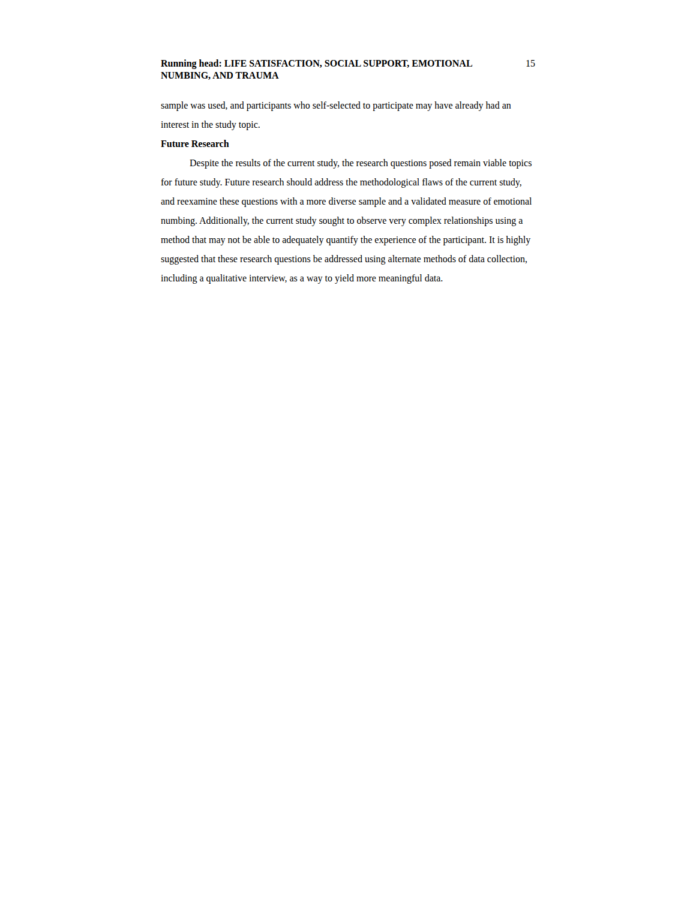15 Running head: LIFE SATISFACTION, SOCIAL SUPPORT, EMOTIONAL NUMBING, AND TRAUMA
sample was used, and participants who self-selected to participate may have already had an interest in the study topic.
Future Research
Despite the results of the current study, the research questions posed remain viable topics for future study. Future research should address the methodological flaws of the current study, and reexamine these questions with a more diverse sample and a validated measure of emotional numbing. Additionally, the current study sought to observe very complex relationships using a method that may not be able to adequately quantify the experience of the participant. It is highly suggested that these research questions be addressed using alternate methods of data collection, including a qualitative interview, as a way to yield more meaningful data.